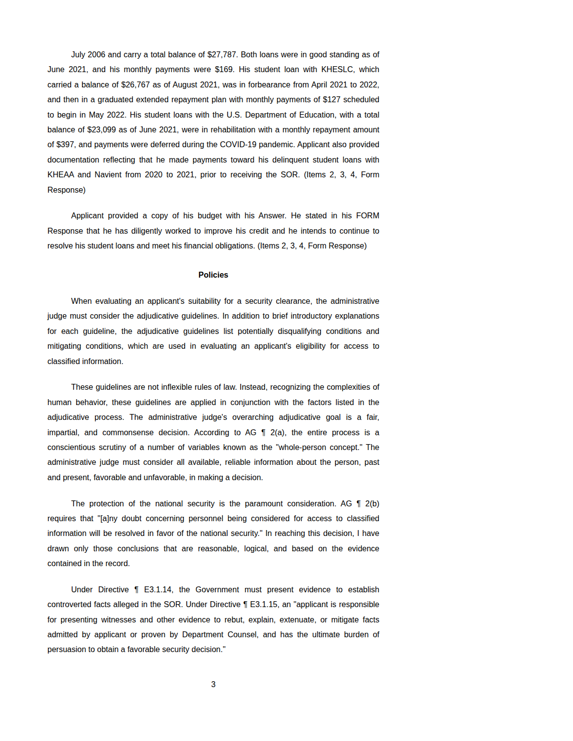July 2006 and carry a total balance of $27,787. Both loans were in good standing as of June 2021, and his monthly payments were $169. His student loan with KHESLC, which carried a balance of $26,767 as of August 2021, was in forbearance from April 2021 to 2022, and then in a graduated extended repayment plan with monthly payments of $127 scheduled to begin in May 2022. His student loans with the U.S. Department of Education, with a total balance of $23,099 as of June 2021, were in rehabilitation with a monthly repayment amount of $397, and payments were deferred during the COVID-19 pandemic. Applicant also provided documentation reflecting that he made payments toward his delinquent student loans with KHEAA and Navient from 2020 to 2021, prior to receiving the SOR. (Items 2, 3, 4, Form Response)
Applicant provided a copy of his budget with his Answer. He stated in his FORM Response that he has diligently worked to improve his credit and he intends to continue to resolve his student loans and meet his financial obligations. (Items 2, 3, 4, Form Response)
Policies
When evaluating an applicant's suitability for a security clearance, the administrative judge must consider the adjudicative guidelines. In addition to brief introductory explanations for each guideline, the adjudicative guidelines list potentially disqualifying conditions and mitigating conditions, which are used in evaluating an applicant's eligibility for access to classified information.
These guidelines are not inflexible rules of law. Instead, recognizing the complexities of human behavior, these guidelines are applied in conjunction with the factors listed in the adjudicative process. The administrative judge's overarching adjudicative goal is a fair, impartial, and commonsense decision. According to AG ¶ 2(a), the entire process is a conscientious scrutiny of a number of variables known as the "whole-person concept." The administrative judge must consider all available, reliable information about the person, past and present, favorable and unfavorable, in making a decision.
The protection of the national security is the paramount consideration. AG ¶ 2(b) requires that "[a]ny doubt concerning personnel being considered for access to classified information will be resolved in favor of the national security." In reaching this decision, I have drawn only those conclusions that are reasonable, logical, and based on the evidence contained in the record.
Under Directive ¶ E3.1.14, the Government must present evidence to establish controverted facts alleged in the SOR. Under Directive ¶ E3.1.15, an "applicant is responsible for presenting witnesses and other evidence to rebut, explain, extenuate, or mitigate facts admitted by applicant or proven by Department Counsel, and has the ultimate burden of persuasion to obtain a favorable security decision."
3